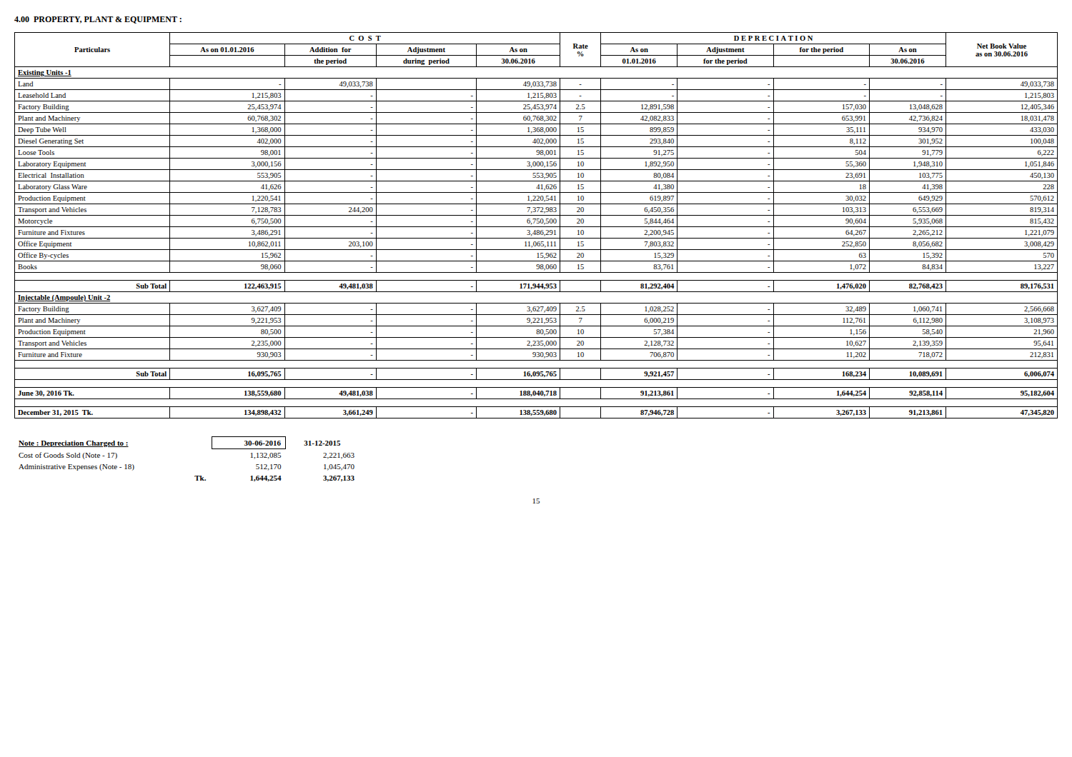4.00 PROPERTY, PLANT & EQUIPMENT :
| Particulars | C O S T | Rate % | D E P R E C I A T I O N | Net Book Value as on 30.06.2016 |
| --- | --- | --- | --- | --- |
| As on 01.01.2016 | Addition for | Adjustment | As on | As on | Adjustment | for the period | As on |
| | the period | during period | 30.06.2016 | 01.01.2016 | for the period | | 30.06.2016 |
| Existing Units -1 |
| Land | - | 49,033,738 | | 49,033,738 | - | - | - | - | - | 49,033,738 |
| Leasehold Land | 1,215,803 | - | - | 1,215,803 | - | - | - | - | - | 1,215,803 |
| Factory Building | 25,453,974 | - | - | 25,453,974 | 2.5 | 12,891,598 | - | 157,030 | 13,048,628 | 12,405,346 |
| Plant and Machinery | 60,768,302 | - | - | 60,768,302 | 7 | 42,082,833 | - | 653,991 | 42,736,824 | 18,031,478 |
| Deep Tube Well | 1,368,000 | - | - | 1,368,000 | 15 | 899,859 | - | 35,111 | 934,970 | 433,030 |
| Diesel Generating Set | 402,000 | - | - | 402,000 | 15 | 293,840 | - | 8,112 | 301,952 | 100,048 |
| Loose Tools | 98,001 | - | - | 98,001 | 15 | 91,275 | - | 504 | 91,779 | 6,222 |
| Laboratory Equipment | 3,000,156 | - | - | 3,000,156 | 10 | 1,892,950 | - | 55,360 | 1,948,310 | 1,051,846 |
| Electrical Installation | 553,905 | - | - | 553,905 | 10 | 80,084 | - | 23,691 | 103,775 | 450,130 |
| Laboratory Glass Ware | 41,626 | - | - | 41,626 | 15 | 41,380 | - | 18 | 41,398 | 228 |
| Production Equipment | 1,220,541 | - | - | 1,220,541 | 10 | 619,897 | - | 30,032 | 649,929 | 570,612 |
| Transport and Vehicles | 7,128,783 | 244,200 | - | 7,372,983 | 20 | 6,450,356 | - | 103,313 | 6,553,669 | 819,314 |
| Motorcycle | 6,750,500 | - | - | 6,750,500 | 20 | 5,844,464 | - | 90,604 | 5,935,068 | 815,432 |
| Furniture and Fixtures | 3,486,291 | - | - | 3,486,291 | 10 | 2,200,945 | - | 64,267 | 2,265,212 | 1,221,079 |
| Office Equipment | 10,862,011 | 203,100 | - | 11,065,111 | 15 | 7,803,832 | - | 252,850 | 8,056,682 | 3,008,429 |
| Office By-cycles | 15,962 | - | - | 15,962 | 20 | 15,329 | - | 63 | 15,392 | 570 |
| Books | 98,060 | - | - | 98,060 | 15 | 83,761 | - | 1,072 | 84,834 | 13,227 |
| Sub Total | 122,463,915 | 49,481,038 | - | 171,944,953 | | 81,292,404 | - | 1,476,020 | 82,768,423 | 89,176,531 |
| Injectable (Ampoule) Unit -2 |
| Factory Building | 3,627,409 | - | - | 3,627,409 | 2.5 | 1,028,252 | - | 32,489 | 1,060,741 | 2,566,668 |
| Plant and Machinery | 9,221,953 | - | - | 9,221,953 | 7 | 6,000,219 | - | 112,761 | 6,112,980 | 3,108,973 |
| Production Equipment | 80,500 | - | - | 80,500 | 10 | 57,384 | - | 1,156 | 58,540 | 21,960 |
| Transport and Vehicles | 2,235,000 | - | - | 2,235,000 | 20 | 2,128,732 | - | 10,627 | 2,139,359 | 95,641 |
| Furniture and Fixture | 930,903 | - | - | 930,903 | 10 | 706,870 | - | 11,202 | 718,072 | 212,831 |
| Sub Total | 16,095,765 | - | - | 16,095,765 | | 9,921,457 | - | 168,234 | 10,089,691 | 6,006,074 |
| June 30, 2016 Tk. | 138,559,680 | 49,481,038 | - | 188,040,718 | | 91,213,861 | - | 1,644,254 | 92,858,114 | 95,182,604 |
| December 31, 2015 Tk. | 134,898,432 | 3,661,249 | - | 138,559,680 | | 87,946,728 | - | 3,267,133 | 91,213,861 | 47,345,820 |
| Note : Depreciation Charged to : | | 30-06-2016 | 31-12-2015 |
| Cost of Goods Sold (Note - 17) | | 1,132,085 | 2,221,663 |
| Administrative Expenses (Note - 18) | | 512,170 | 1,045,470 |
| | Tk. | 1,644,254 | 3,267,133 |
15